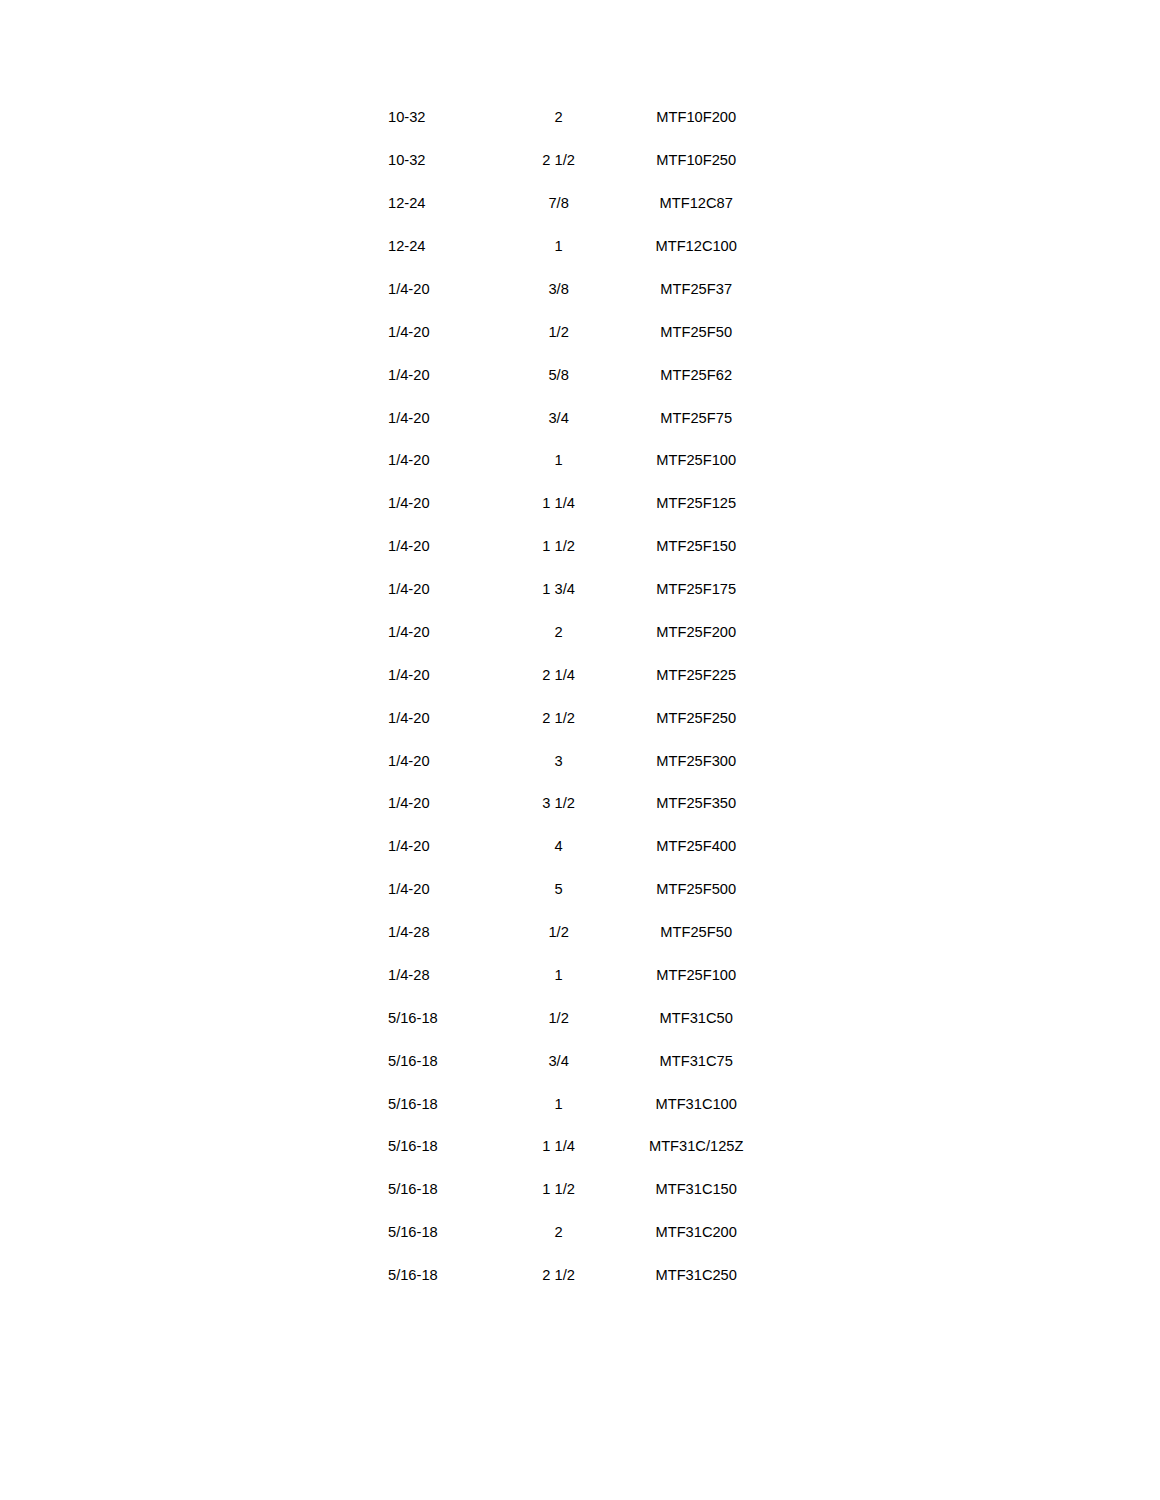| 10-32 | 2 | MTF10F200 |
| 10-32 | 2 1/2 | MTF10F250 |
| 12-24 | 7/8 | MTF12C87 |
| 12-24 | 1 | MTF12C100 |
| 1/4-20 | 3/8 | MTF25F37 |
| 1/4-20 | 1/2 | MTF25F50 |
| 1/4-20 | 5/8 | MTF25F62 |
| 1/4-20 | 3/4 | MTF25F75 |
| 1/4-20 | 1 | MTF25F100 |
| 1/4-20 | 1 1/4 | MTF25F125 |
| 1/4-20 | 1 1/2 | MTF25F150 |
| 1/4-20 | 1 3/4 | MTF25F175 |
| 1/4-20 | 2 | MTF25F200 |
| 1/4-20 | 2 1/4 | MTF25F225 |
| 1/4-20 | 2 1/2 | MTF25F250 |
| 1/4-20 | 3 | MTF25F300 |
| 1/4-20 | 3 1/2 | MTF25F350 |
| 1/4-20 | 4 | MTF25F400 |
| 1/4-20 | 5 | MTF25F500 |
| 1/4-28 | 1/2 | MTF25F50 |
| 1/4-28 | 1 | MTF25F100 |
| 5/16-18 | 1/2 | MTF31C50 |
| 5/16-18 | 3/4 | MTF31C75 |
| 5/16-18 | 1 | MTF31C100 |
| 5/16-18 | 1 1/4 | MTF31C/125Z |
| 5/16-18 | 1 1/2 | MTF31C150 |
| 5/16-18 | 2 | MTF31C200 |
| 5/16-18 | 2 1/2 | MTF31C250 |